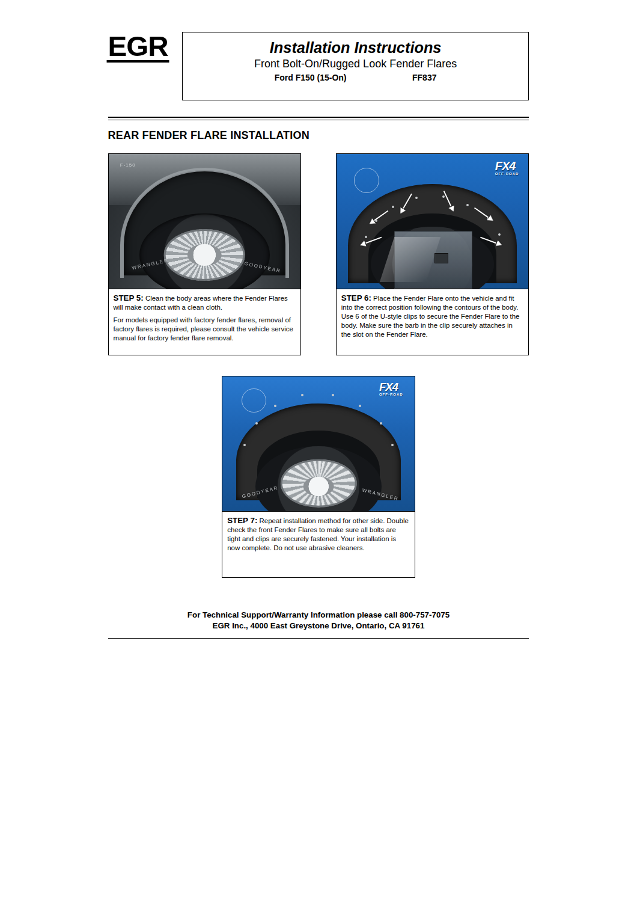EGR
Installation Instructions
Front Bolt-On/Rugged Look Fender Flares
Ford F150 (15-On) FF837
REAR FENDER FLARE INSTALLATION
F-150
WRANGLER
GOODYEAR
STEP 5: Clean the body areas where the Fender Flares will make contact with a clean cloth.
For models equipped with factory fender flares, removal of factory flares is required, please consult the vehicle service manual for factory fender flare removal.
FX4OFF-ROAD
STEP 6: Place the Fender Flare onto the vehicle and fit into the correct position following the contours of the body. Use 6 of the U-style clips to secure the Fender Flare to the body. Make sure the barb in the clip securely attaches in the slot on the Fender Flare.
FX4OFF-ROAD
GOODYEAR
WRANGLER
STEP 7: Repeat installation method for other side. Double check the front Fender Flares to make sure all bolts are tight and clips are securely fastened. Your installation is now complete. Do not use abrasive cleaners.
For Technical Support/Warranty Information please call 800-757-7075
EGR Inc., 4000 East Greystone Drive, Ontario, CA 91761